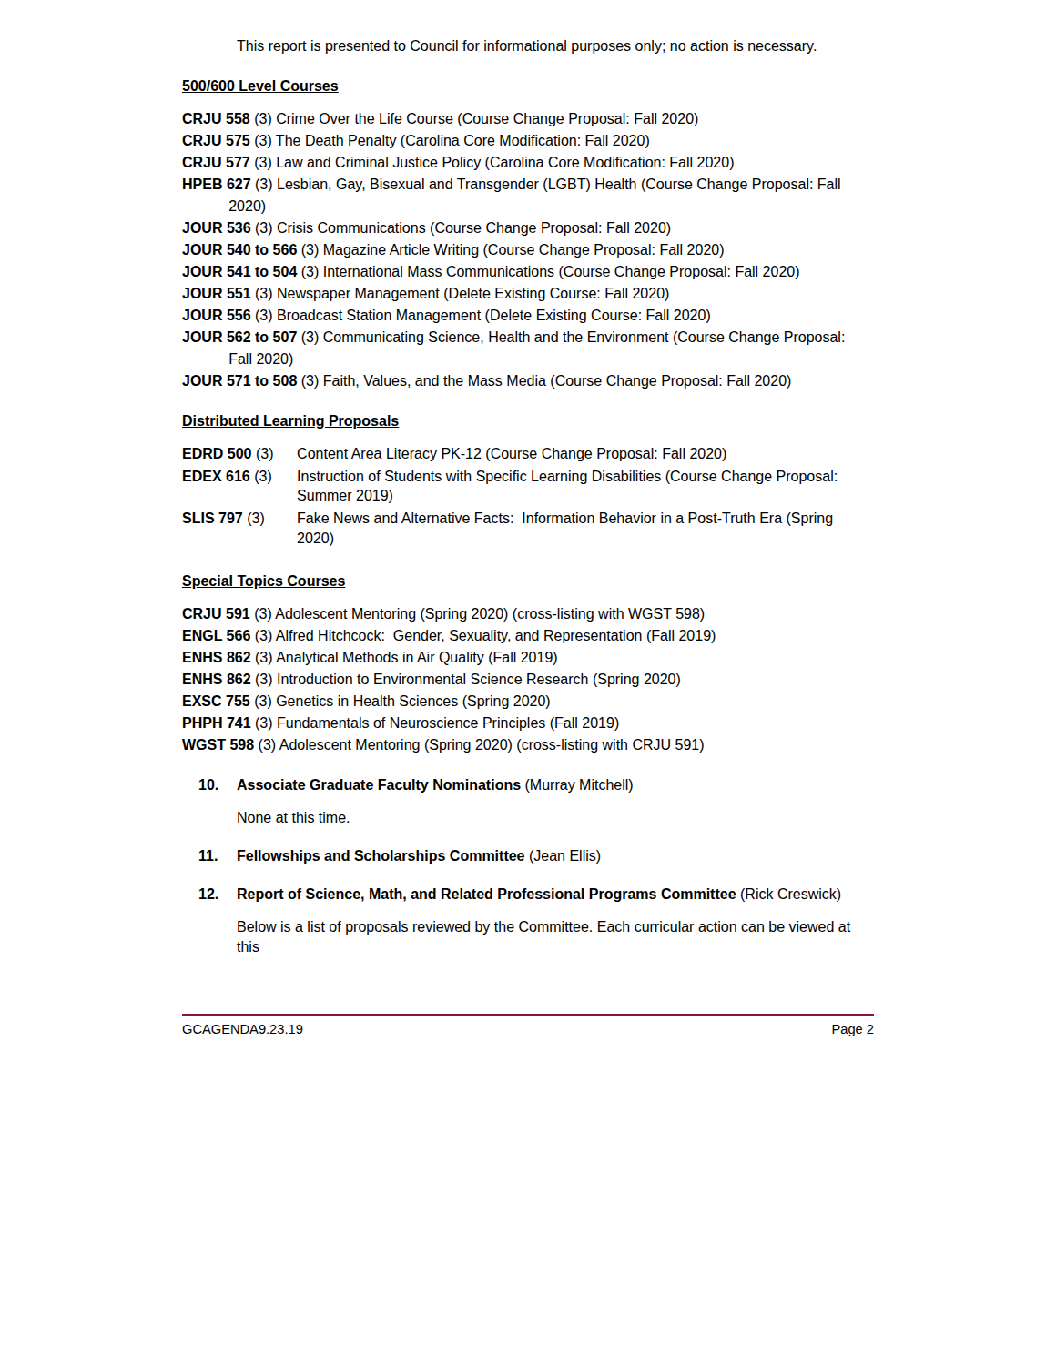This report is presented to Council for informational purposes only; no action is necessary.
500/600 Level Courses
CRJU 558 (3) Crime Over the Life Course (Course Change Proposal: Fall 2020)
CRJU 575 (3) The Death Penalty (Carolina Core Modification: Fall 2020)
CRJU 577 (3) Law and Criminal Justice Policy (Carolina Core Modification: Fall 2020)
HPEB 627 (3) Lesbian, Gay, Bisexual and Transgender (LGBT) Health (Course Change Proposal: Fall
2020)
JOUR 536 (3) Crisis Communications (Course Change Proposal: Fall 2020)
JOUR 540 to 566 (3) Magazine Article Writing (Course Change Proposal: Fall 2020)
JOUR 541 to 504 (3) International Mass Communications (Course Change Proposal: Fall 2020)
JOUR 551 (3) Newspaper Management (Delete Existing Course: Fall 2020)
JOUR 556 (3) Broadcast Station Management (Delete Existing Course: Fall 2020)
JOUR 562 to 507 (3) Communicating Science, Health and the Environment (Course Change Proposal:
Fall 2020)
JOUR 571 to 508 (3) Faith, Values, and the Mass Media (Course Change Proposal: Fall 2020)
Distributed Learning Proposals
| EDRD 500 (3) | Content Area Literacy PK-12 (Course Change Proposal: Fall 2020) |
| EDEX 616 (3) | Instruction of Students with Specific Learning Disabilities (Course Change Proposal: Summer 2019) |
| SLIS 797 (3) | Fake News and Alternative Facts: Information Behavior in a Post-Truth Era (Spring 2020) |
Special Topics Courses
CRJU 591 (3) Adolescent Mentoring (Spring 2020) (cross-listing with WGST 598)
ENGL 566 (3) Alfred Hitchcock: Gender, Sexuality, and Representation (Fall 2019)
ENHS 862 (3) Analytical Methods in Air Quality (Fall 2019)
ENHS 862 (3) Introduction to Environmental Science Research (Spring 2020)
EXSC 755 (3) Genetics in Health Sciences (Spring 2020)
PHPH 741 (3) Fundamentals of Neuroscience Principles (Fall 2019)
WGST 598 (3) Adolescent Mentoring (Spring 2020) (cross-listing with CRJU 591)
Associate Graduate Faculty Nominations (Murray Mitchell)
None at this time.
Fellowships and Scholarships Committee (Jean Ellis)
Report of Science, Math, and Related Professional Programs Committee (Rick Creswick)
Below is a list of proposals reviewed by the Committee. Each curricular action can be viewed at this
GCAGENDA9.23.19 Page 2